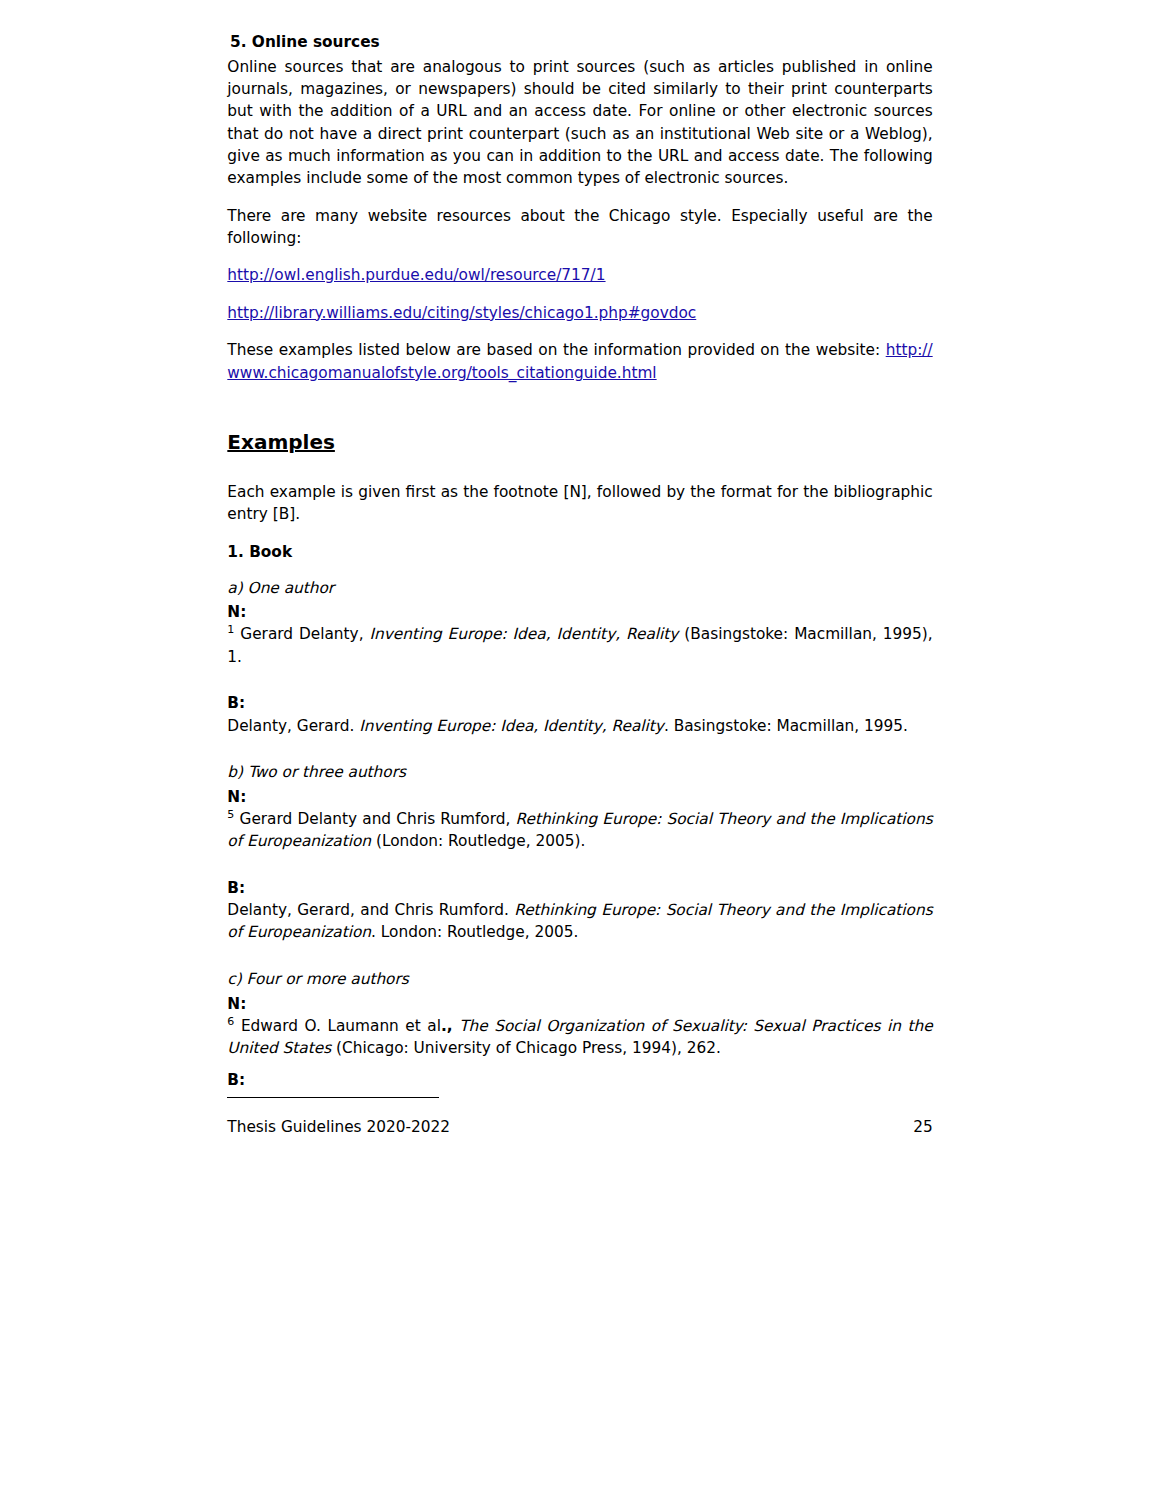Online sources
Online sources that are analogous to print sources (such as articles published in online journals, magazines, or newspapers) should be cited similarly to their print counterparts but with the addition of a URL and an access date. For online or other electronic sources that do not have a direct print counterpart (such as an institutional Web site or a Weblog), give as much information as you can in addition to the URL and access date. The following examples include some of the most common types of electronic sources.
There are many website resources about the Chicago style. Especially useful are the following:
http://owl.english.purdue.edu/owl/resource/717/1
http://library.williams.edu/citing/styles/chicago1.php#govdoc
These examples listed below are based on the information provided on the website: http://www.chicagomanualofstyle.org/tools_citationguide.html
Examples
Each example is given first as the footnote [N], followed by the format for the bibliographic entry [B].
1. Book
a) One author
N:
1 Gerard Delanty, Inventing Europe: Idea, Identity, Reality (Basingstoke: Macmillan, 1995), 1.
B:
Delanty, Gerard. Inventing Europe: Idea, Identity, Reality. Basingstoke: Macmillan, 1995.
b) Two or three authors
N:
5 Gerard Delanty and Chris Rumford, Rethinking Europe: Social Theory and the Implications of Europeanization (London: Routledge, 2005).
B:
Delanty, Gerard, and Chris Rumford. Rethinking Europe: Social Theory and the Implications of Europeanization. London: Routledge, 2005.
c) Four or more authors
N:
6 Edward O. Laumann et al., The Social Organization of Sexuality: Sexual Practices in the United States (Chicago: University of Chicago Press, 1994), 262.
B:
Thesis Guidelines 2020-2022 25